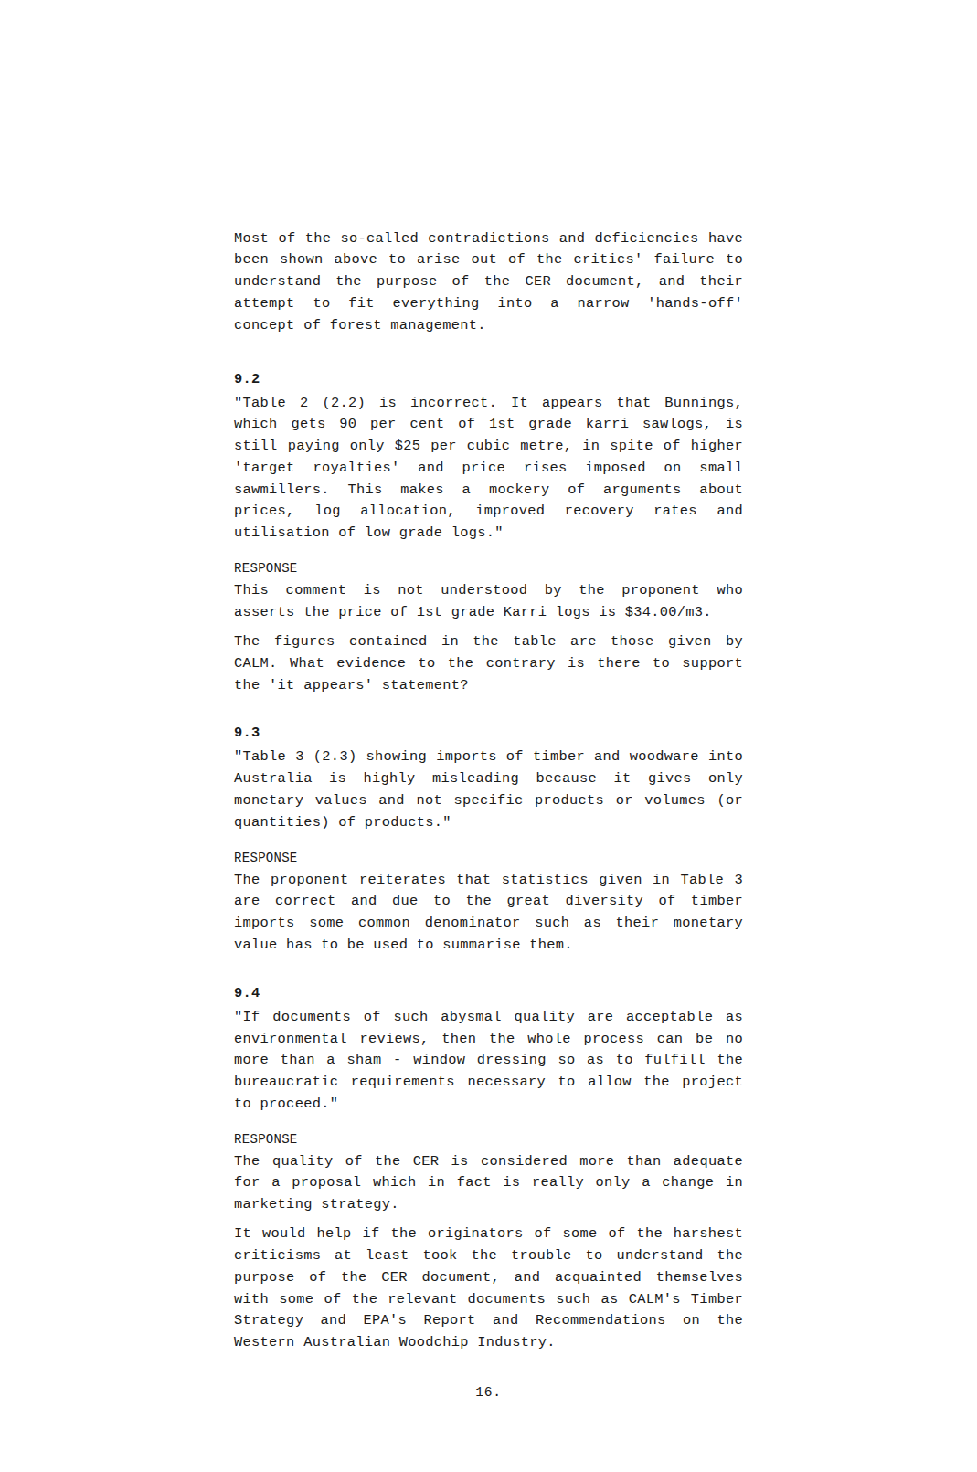Most of the so-called contradictions and deficiencies have been shown above to arise out of the critics' failure to understand the purpose of the CER document, and their attempt to fit everything into a narrow 'hands-off' concept of forest management.
9.2
"Table 2 (2.2) is incorrect. It appears that Bunnings, which gets 90 per cent of 1st grade karri sawlogs, is still paying only $25 per cubic metre, in spite of higher 'target royalties' and price rises imposed on small sawmillers. This makes a mockery of arguments about prices, log allocation, improved recovery rates and utilisation of low grade logs."
RESPONSE
This comment is not understood by the proponent who asserts the price of 1st grade Karri logs is $34.00/m3.
The figures contained in the table are those given by CALM. What evidence to the contrary is there to support the 'it appears' statement?
9.3
"Table 3 (2.3) showing imports of timber and woodware into Australia is highly misleading because it gives only monetary values and not specific products or volumes (or quantities) of products."
RESPONSE
The proponent reiterates that statistics given in Table 3 are correct and due to the great diversity of timber imports some common denominator such as their monetary value has to be used to summarise them.
9.4
"If documents of such abysmal quality are acceptable as environmental reviews, then the whole process can be no more than a sham - window dressing so as to fulfill the bureaucratic requirements necessary to allow the project to proceed."
RESPONSE
The quality of the CER is considered more than adequate for a proposal which in fact is really only a change in marketing strategy.
It would help if the originators of some of the harshest criticisms at least took the trouble to understand the purpose of the CER document, and acquainted themselves with some of the relevant documents such as CALM's Timber Strategy and EPA's Report and Recommendations on the Western Australian Woodchip Industry.
16.